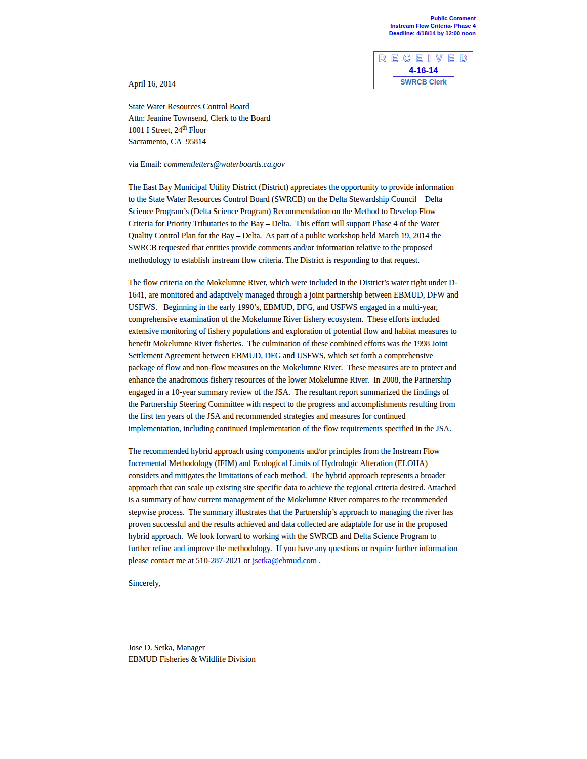Public Comment
Instream Flow Criteria- Phase 4
Deadline: 4/18/14 by 12:00 noon
R E C E I V E D
4-16-14
SWRCB Clerk
April 16, 2014
State Water Resources Control Board
Attn: Jeanine Townsend, Clerk to the Board
1001 I Street, 24th Floor
Sacramento, CA 95814
via Email: commentletters@waterboards.ca.gov
The East Bay Municipal Utility District (District) appreciates the opportunity to provide information to the State Water Resources Control Board (SWRCB) on the Delta Stewardship Council – Delta Science Program’s (Delta Science Program) Recommendation on the Method to Develop Flow Criteria for Priority Tributaries to the Bay – Delta. This effort will support Phase 4 of the Water Quality Control Plan for the Bay – Delta. As part of a public workshop held March 19, 2014 the SWRCB requested that entities provide comments and/or information relative to the proposed methodology to establish instream flow criteria. The District is responding to that request.
The flow criteria on the Mokelumne River, which were included in the District’s water right under D-1641, are monitored and adaptively managed through a joint partnership between EBMUD, DFW and USFWS. Beginning in the early 1990’s, EBMUD, DFG, and USFWS engaged in a multi-year, comprehensive examination of the Mokelumne River fishery ecosystem. These efforts included extensive monitoring of fishery populations and exploration of potential flow and habitat measures to benefit Mokelumne River fisheries. The culmination of these combined efforts was the 1998 Joint Settlement Agreement between EBMUD, DFG and USFWS, which set forth a comprehensive package of flow and non-flow measures on the Mokelumne River. These measures are to protect and enhance the anadromous fishery resources of the lower Mokelumne River. In 2008, the Partnership engaged in a 10-year summary review of the JSA. The resultant report summarized the findings of the Partnership Steering Committee with respect to the progress and accomplishments resulting from the first ten years of the JSA and recommended strategies and measures for continued implementation, including continued implementation of the flow requirements specified in the JSA.
The recommended hybrid approach using components and/or principles from the Instream Flow Incremental Methodology (IFIM) and Ecological Limits of Hydrologic Alteration (ELOHA) considers and mitigates the limitations of each method. The hybrid approach represents a broader approach that can scale up existing site specific data to achieve the regional criteria desired. Attached is a summary of how current management of the Mokelumne River compares to the recommended stepwise process. The summary illustrates that the Partnership’s approach to managing the river has proven successful and the results achieved and data collected are adaptable for use in the proposed hybrid approach. We look forward to working with the SWRCB and Delta Science Program to further refine and improve the methodology. If you have any questions or require further information please contact me at 510-287-2021 or jsetka@ebmud.com .
Sincerely,
Jose D. Setka, Manager
EBMUD Fisheries & Wildlife Division